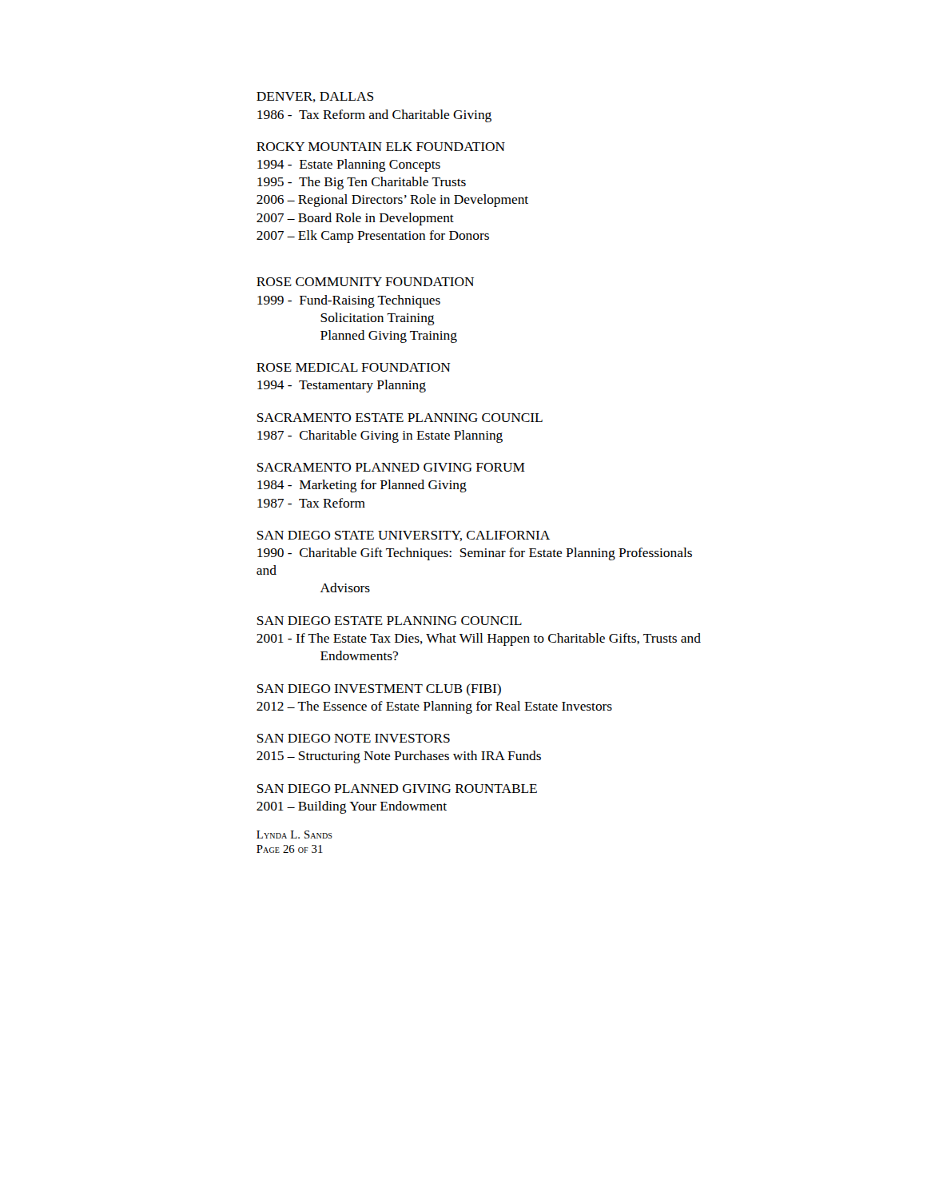DENVER, DALLAS
1986 - Tax Reform and Charitable Giving
ROCKY MOUNTAIN ELK FOUNDATION
1994 - Estate Planning Concepts
1995 - The Big Ten Charitable Trusts
2006 – Regional Directors’ Role in Development
2007 – Board Role in Development
2007 – Elk Camp Presentation for Donors
ROSE COMMUNITY FOUNDATION
1999 - Fund-Raising Techniques
Solicitation Training
Planned Giving Training
ROSE MEDICAL FOUNDATION
1994 - Testamentary Planning
SACRAMENTO ESTATE PLANNING COUNCIL
1987 - Charitable Giving in Estate Planning
SACRAMENTO PLANNED GIVING FORUM
1984 - Marketing for Planned Giving
1987 - Tax Reform
SAN DIEGO STATE UNIVERSITY, CALIFORNIA
1990 - Charitable Gift Techniques: Seminar for Estate Planning Professionals and
Advisors
SAN DIEGO ESTATE PLANNING COUNCIL
2001 - If The Estate Tax Dies, What Will Happen to Charitable Gifts, Trusts and
Endowments?
SAN DIEGO INVESTMENT CLUB (FIBI)
2012 – The Essence of Estate Planning for Real Estate Investors
SAN DIEGO NOTE INVESTORS
2015 – Structuring Note Purchases with IRA Funds
SAN DIEGO PLANNED GIVING ROUNTABLE
2001 – Building Your Endowment
Lynda L. Sands
Page 26 of 31